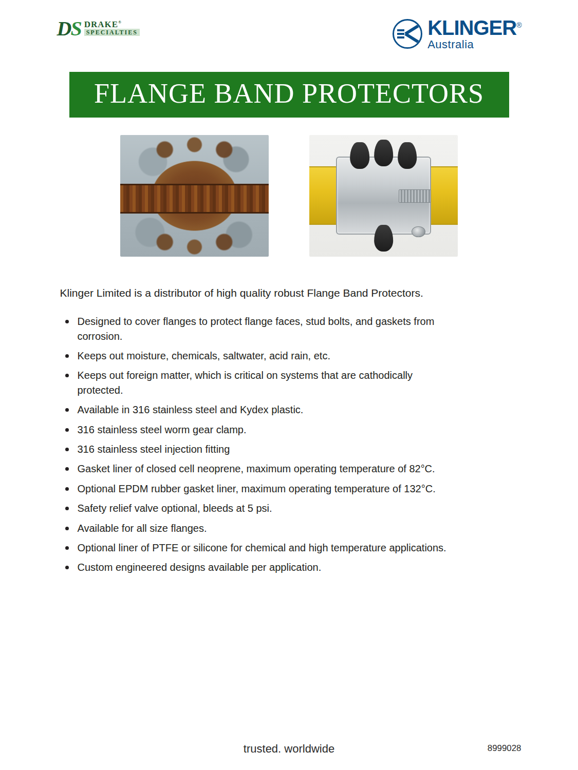DS DRAKE® SPECIALTIES
KLINGER® Australia
FLANGE BAND PROTECTORS
Klinger Limited is a distributor of high quality robust Flange Band Protectors.
Designed to cover flanges to protect flange faces, stud bolts, and gaskets from corrosion.
Keeps out moisture, chemicals, saltwater, acid rain, etc.
Keeps out foreign matter, which is critical on systems that are cathodically protected.
Available in 316 stainless steel and Kydex plastic.
316 stainless steel worm gear clamp.
316 stainless steel injection fitting
Gasket liner of closed cell neoprene, maximum operating temperature of 82°C.
Optional EPDM rubber gasket liner, maximum operating temperature of 132°C.
Safety relief valve optional, bleeds at 5 psi.
Available for all size flanges.
Optional liner of PTFE or silicone for chemical and high temperature applications.
Custom engineered designs available per application.
trusted. worldwide 8999028